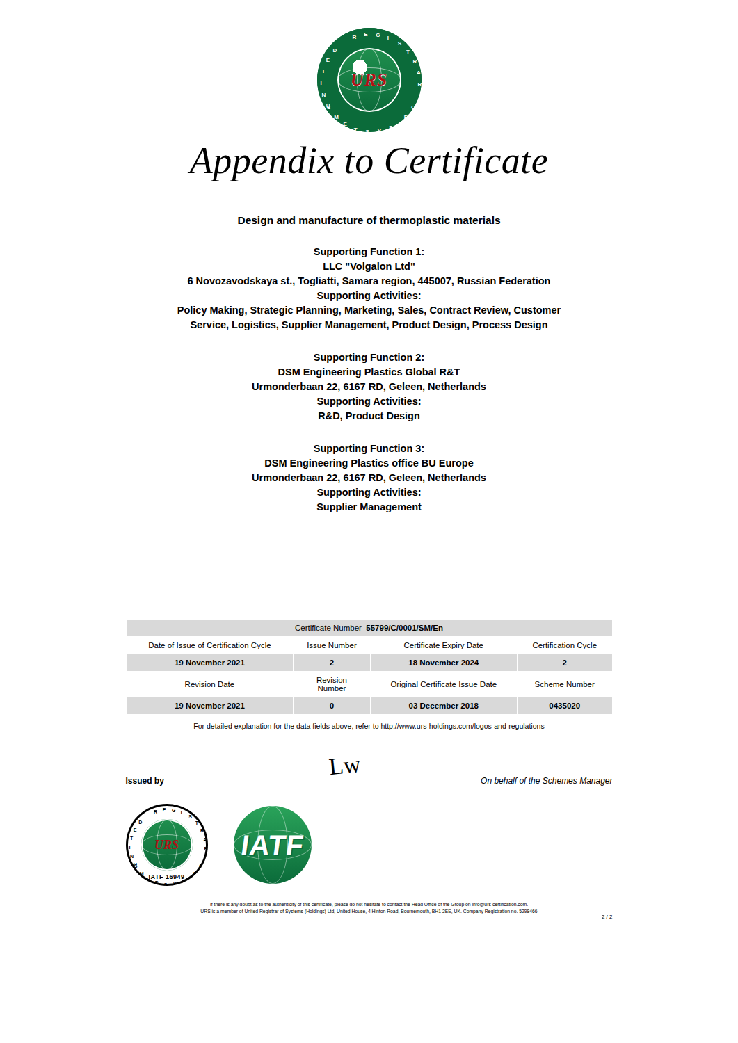U N I T E D R E G I S T R A R O F S Y S T E M S
URS
Appendix to Certificate
Design and manufacture of thermoplastic materials
Supporting Function 1:
LLC "Volgalon Ltd"
6 Novozavodskaya st., Togliatti, Samara region, 445007, Russian Federation
Supporting Activities:
Policy Making, Strategic Planning, Marketing, Sales, Contract Review, Customer
Service, Logistics, Supplier Management, Product Design, Process Design
Supporting Function 2:
DSM Engineering Plastics Global R&T
Urmonderbaan 22, 6167 RD, Geleen, Netherlands
Supporting Activities:
R&D, Product Design
Supporting Function 3:
DSM Engineering Plastics office BU Europe
Urmonderbaan 22, 6167 RD, Geleen, Netherlands
Supporting Activities:
Supplier Management
| Certificate Number 55799/C/0001/SM/En |
| Date of Issue of Certification Cycle | Issue Number | Certificate Expiry Date | Certification Cycle |
| 19 November 2021 | 2 | 18 November 2024 | 2 |
| Revision Date | Revision Number | Original Certificate Issue Date | Scheme Number |
| 19 November 2021 | 0 | 03 December 2018 | 0435020 |
For detailed explanation for the data fields above, refer to http://www.urs-holdings.com/logos-and-regulations
Issued by
Lw
On behalf of the Schemes Manager
U N I T E D R E G I S T R A R O F S Y S T E M S
URS
IATF 16949
IATF
®
If there is any doubt as to the authenticity of this certificate, please do not hesitate to contact the Head Office of the Group on info@urs-certification.com.
URS is a member of United Registrar of Systems (Holdings) Ltd, United House, 4 Hinton Road, Bournemouth, BH1 2EE, UK. Company Registration no. 5298466
2 / 2